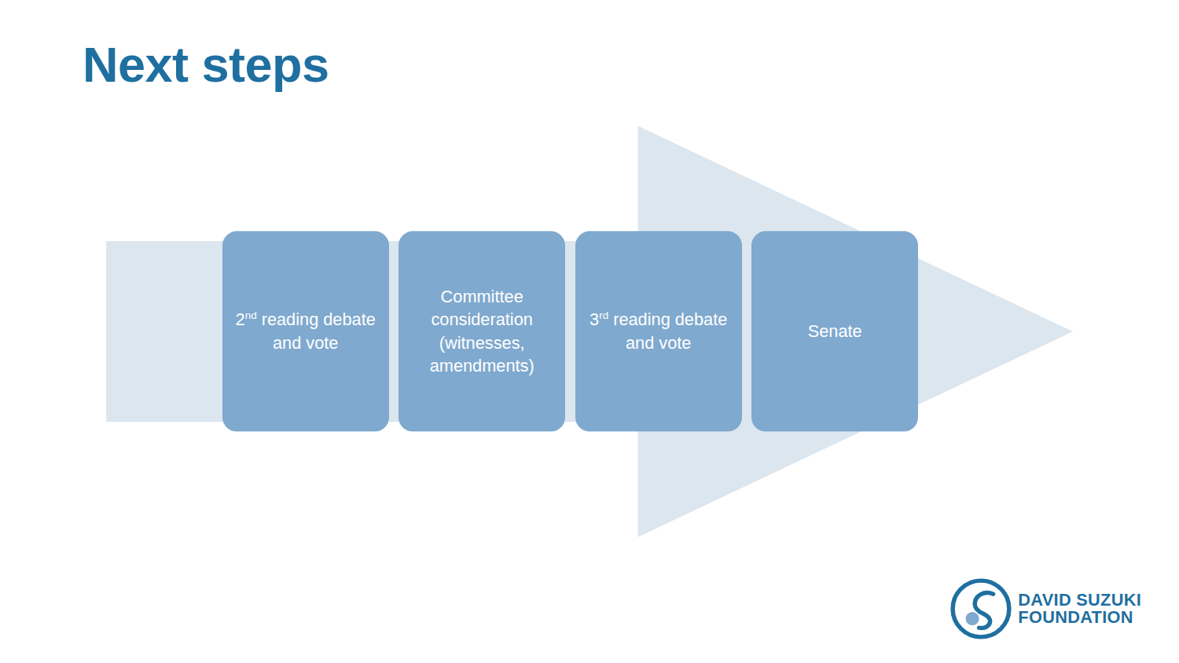Next steps
2nd reading debate and vote
Committee consideration
(witnesses, amendments)
3rd reading debate and vote
Senate
DAVID SUZUKI
FOUNDATION